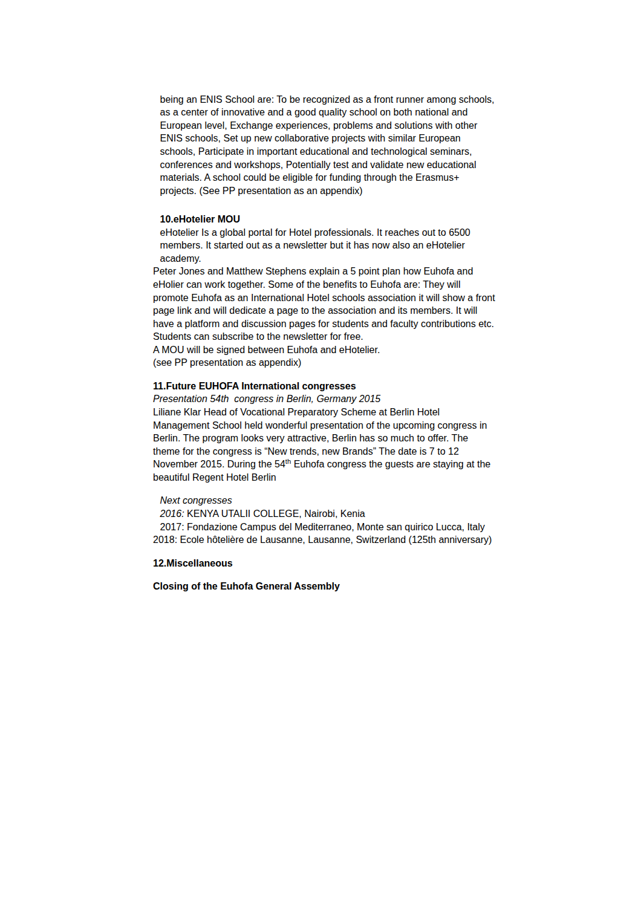being an ENIS School are: To be recognized as a front runner among schools, as a center of innovative and a good quality school on both national and European level, Exchange experiences, problems and solutions with other ENIS schools, Set up new collaborative projects with similar European schools, Participate in important educational and technological seminars, conferences and workshops, Potentially test and validate new educational materials. A school could be eligible for funding through the Erasmus+ projects. (See PP presentation as an appendix)
10.eHotelier MOU
eHotelier Is a global portal for Hotel professionals. It reaches out to 6500 members. It started out as a newsletter but it has now also an eHotelier academy.
Peter Jones and Matthew Stephens explain a 5 point plan how Euhofa and eHolier can work together. Some of the benefits to Euhofa are: They will promote Euhofa as an International Hotel schools association it will show a front page link and will dedicate a page to the association and its members. It will have a platform and discussion pages for students and faculty contributions etc. Students can subscribe to the newsletter for free.
A MOU will be signed between Euhofa and eHotelier.
(see PP presentation as appendix)
11.Future EUHOFA International congresses
Presentation 54th congress in Berlin, Germany 2015
Liliane Klar Head of Vocational Preparatory Scheme at Berlin Hotel Management School held wonderful presentation of the upcoming congress in Berlin. The program looks very attractive, Berlin has so much to offer. The theme for the congress is “New trends, new Brands” The date is 7 to 12 November 2015. During the 54th Euhofa congress the guests are staying at the beautiful Regent Hotel Berlin
Next congresses
2016: KENYA UTALII COLLEGE, Nairobi, Kenia
2017: Fondazione Campus del Mediterraneo, Monte san quirico Lucca, Italy
2018: Ecole hôtelière de Lausanne, Lausanne, Switzerland (125th anniversary)
12.Miscellaneous
Closing of the Euhofa General Assembly